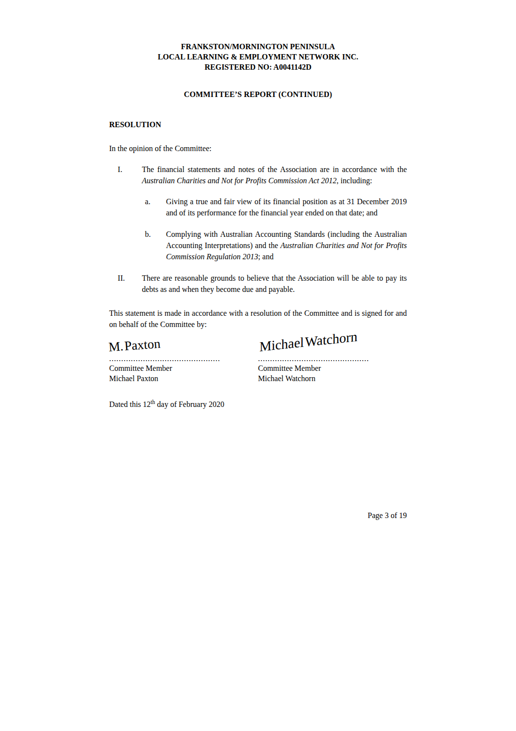Frankston/Mornington Peninsula Local Learning & Employment Network Inc. Registered No: A0041142D
Committee’s Report (Continued)
Resolution
In the opinion of the Committee:
I. The financial statements and notes of the Association are in accordance with the Australian Charities and Not for Profits Commission Act 2012, including:
a. Giving a true and fair view of its financial position as at 31 December 2019 and of its performance for the financial year ended on that date; and
b. Complying with Australian Accounting Standards (including the Australian Accounting Interpretations) and the Australian Charities and Not for Profits Commission Regulation 2013; and
II. There are reasonable grounds to believe that the Association will be able to pay its debts as and when they become due and payable.
This statement is made in accordance with a resolution of the Committee and is signed for and on behalf of the Committee by:
| M. Paxton .............................................. Committee Member Michael Paxton | Michael Watchorn .............................................. Committee Member Michael Watchorn |
Dated this 12th day of February 2020
Page 3 of 19